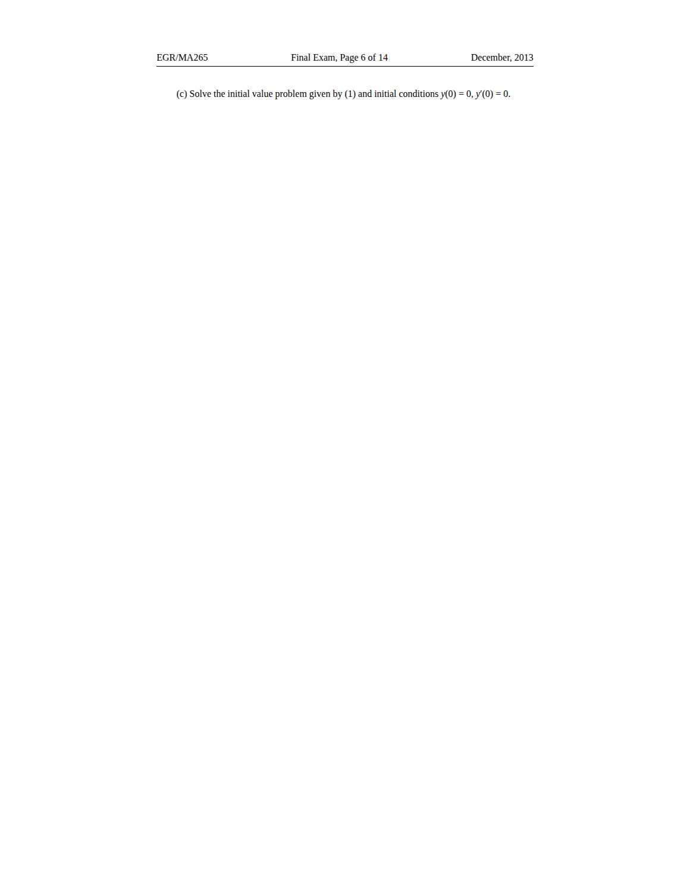EGR/MA265 Final Exam, Page 6 of 14 December, 2013
(c) Solve the initial value problem given by (1) and initial conditions y(0) = 0, y′(0) = 0.